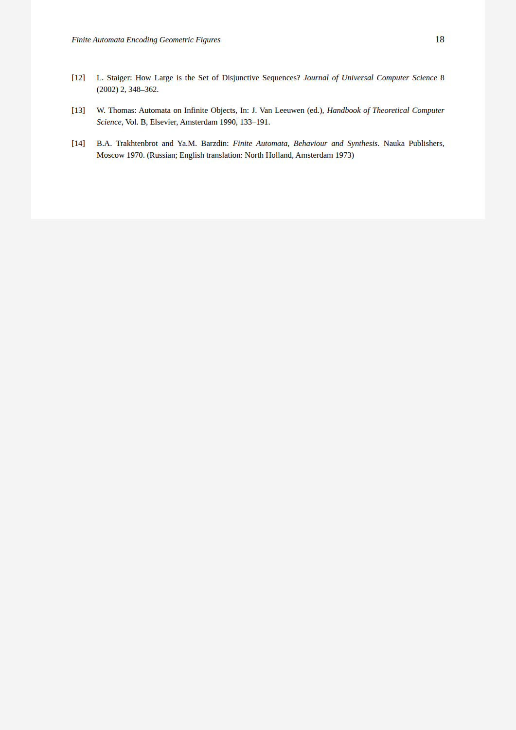Finite Automata Encoding Geometric Figures 18
[12] L. Staiger: How Large is the Set of Disjunctive Sequences? Journal of Universal Computer Science 8 (2002) 2, 348–362.
[13] W. Thomas: Automata on Infinite Objects, In: J. Van Leeuwen (ed.), Handbook of Theoretical Computer Science, Vol. B, Elsevier, Amsterdam 1990, 133–191.
[14] B.A. Trakhtenbrot and Ya.M. Barzdin: Finite Automata, Behaviour and Synthesis. Nauka Publishers, Moscow 1970. (Russian; English translation: North Holland, Amsterdam 1973)